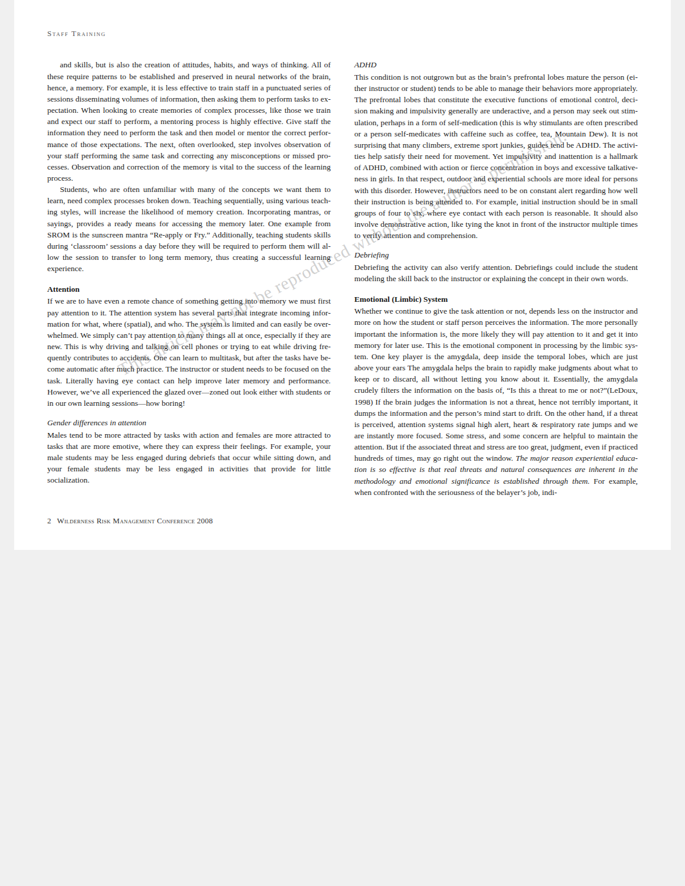Staff Training
and skills, but is also the creation of attitudes, habits, and ways of thinking. All of these require patterns to be established and preserved in neural networks of the brain, hence, a memory. For example, it is less effective to train staff in a punctuated series of sessions disseminating volumes of information, then asking them to perform tasks to expectation. When looking to create memories of complex processes, like those we train and expect our staff to perform, a mentoring process is highly effective. Give staff the information they need to perform the task and then model or mentor the correct performance of those expectations. The next, often overlooked, step involves observation of your staff performing the same task and correcting any misconceptions or missed processes. Observation and correction of the memory is vital to the success of the learning process.
Students, who are often unfamiliar with many of the concepts we want them to learn, need complex processes broken down. Teaching sequentially, using various teaching styles, will increase the likelihood of memory creation. Incorporating mantras, or sayings, provides a ready means for accessing the memory later. One example from SROM is the sunscreen mantra “Re-apply or Fry.” Additionally, teaching students skills during ‘classroom’ sessions a day before they will be required to perform them will allow the session to transfer to long term memory, thus creating a successful learning experience.
Attention
If we are to have even a remote chance of something getting into memory we must first pay attention to it. The attention system has several parts that integrate incoming information for what, where (spatial), and who. The system is limited and can easily be overwhelmed. We simply can’t pay attention to many things all at once, especially if they are new. This is why driving and talking on cell phones or trying to eat while driving frequently contributes to accidents. One can learn to multitask, but after the tasks have become automatic after much practice. The instructor or student needs to be focused on the task. Literally having eye contact can help improve later memory and performance. However, we’ve all experienced the glazed over—zoned out look either with students or in our own learning sessions—how boring!
Gender differences in attention
Males tend to be more attracted by tasks with action and females are more attracted to tasks that are more emotive, where they can express their feelings. For example, your male students may be less engaged during debriefs that occur while sitting down, and your female students may be less engaged in activities that provide for little socialization.
ADHD
This condition is not outgrown but as the brain’s prefrontal lobes mature the person (either instructor or student) tends to be able to manage their behaviors more appropriately. The prefrontal lobes that constitute the executive functions of emotional control, decision making and impulsivity generally are underactive, and a person may seek out stimulation, perhaps in a form of self-medication (this is why stimulants are often prescribed or a person self-medicates with caffeine such as coffee, tea, Mountain Dew). It is not surprising that many climbers, extreme sport junkies, guides tend be ADHD. The activities help satisfy their need for movement. Yet impulsivity and inattention is a hallmark of ADHD, combined with action or fierce concentration in boys and excessive talkativeness in girls. In that respect, outdoor and experiential schools are more ideal for persons with this disorder. However, instructors need to be on constant alert regarding how well their instruction is being attended to. For example, initial instruction should be in small groups of four to six, where eye contact with each person is reasonable. It should also involve demonstrative action, like tying the knot in front of the instructor multiple times to verify attention and comprehension.
Debriefing
Debriefing the activity can also verify attention. Debriefings could include the student modeling the skill back to the instructor or explaining the concept in their own words.
Emotional (Limbic) System
Whether we continue to give the task attention or not, depends less on the instructor and more on how the student or staff person perceives the information. The more personally important the information is, the more likely they will pay attention to it and get it into memory for later use. This is the emotional component in processing by the limbic system. One key player is the amygdala, deep inside the temporal lobes, which are just above your ears The amygdala helps the brain to rapidly make judgments about what to keep or to discard, all without letting you know about it. Essentially, the amygdala crudely filters the information on the basis of, “Is this a threat to me or not?”(LeDoux, 1998) If the brain judges the information is not a threat, hence not terribly important, it dumps the information and the person’s mind start to drift. On the other hand, if a threat is perceived, attention systems signal high alert, heart & respiratory rate jumps and we are instantly more focused. Some stress, and some concern are helpful to maintain the attention. But if the associated threat and stress are too great, judgment, even if practiced hundreds of times, may go right out the window. The major reason experiential education is so effective is that real threats and natural consequences are inherent in the methodology and emotional significance is established through them. For example, when confronted with the seriousness of the belayer’s job, indi-
2 Wilderness Risk Management Conference 2008
This article may not be reproduced without the author’s permission.